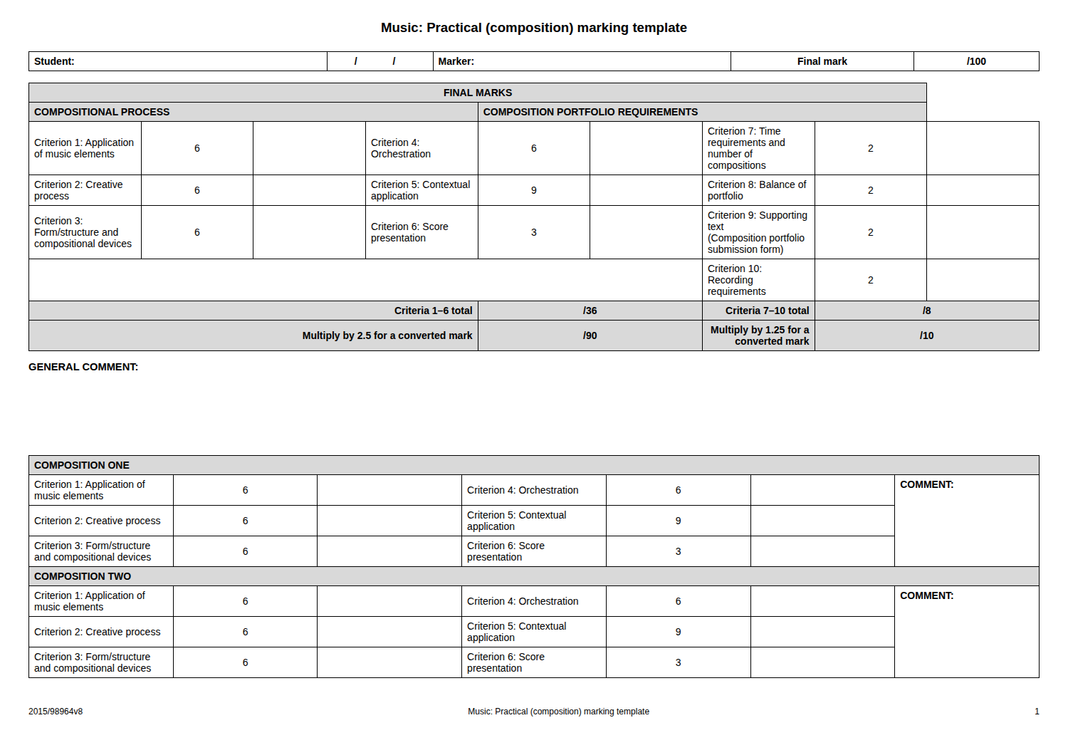Music: Practical (composition) marking template
| Student: | / / | Marker: | Final mark | /100 |
| FINAL MARKS |
| COMPOSITIONAL PROCESS | COMPOSITION PORTFOLIO REQUIREMENTS |
| Criterion 1: Application of music elements | 6 | | Criterion 4: Orchestration | 6 | | Criterion 7: Time requirements and number of compositions | 2 | |
| Criterion 2: Creative process | 6 | | Criterion 5: Contextual application | 9 | | Criterion 8: Balance of portfolio | 2 | |
| Criterion 3: Form/structure and compositional devices | 6 | | Criterion 6: Score presentation | 3 | | Criterion 9: Supporting text (Composition portfolio submission form) | 2 | |
| | Criterion 10: Recording requirements | 2 | |
| Criteria 1–6 total | /36 | Criteria 7–10 total | /8 |
| Multiply by 2.5 for a converted mark | /90 | Multiply by 1.25 for a converted mark | /10 |
GENERAL COMMENT:
| COMPOSITION ONE |
| Criterion 1: Application of music elements | 6 | | Criterion 4: Orchestration | 6 | | COMMENT: |
| Criterion 2: Creative process | 6 | | Criterion 5: Contextual application | 9 | |
| Criterion 3: Form/structure and compositional devices | 6 | | Criterion 6: Score presentation | 3 | |
| COMPOSITION TWO |
| Criterion 1: Application of music elements | 6 | | Criterion 4: Orchestration | 6 | | COMMENT: |
| Criterion 2: Creative process | 6 | | Criterion 5: Contextual application | 9 | |
| Criterion 3: Form/structure and compositional devices | 6 | | Criterion 6: Score presentation | 3 | |
2015/98964v8 Music: Practical (composition) marking template 1